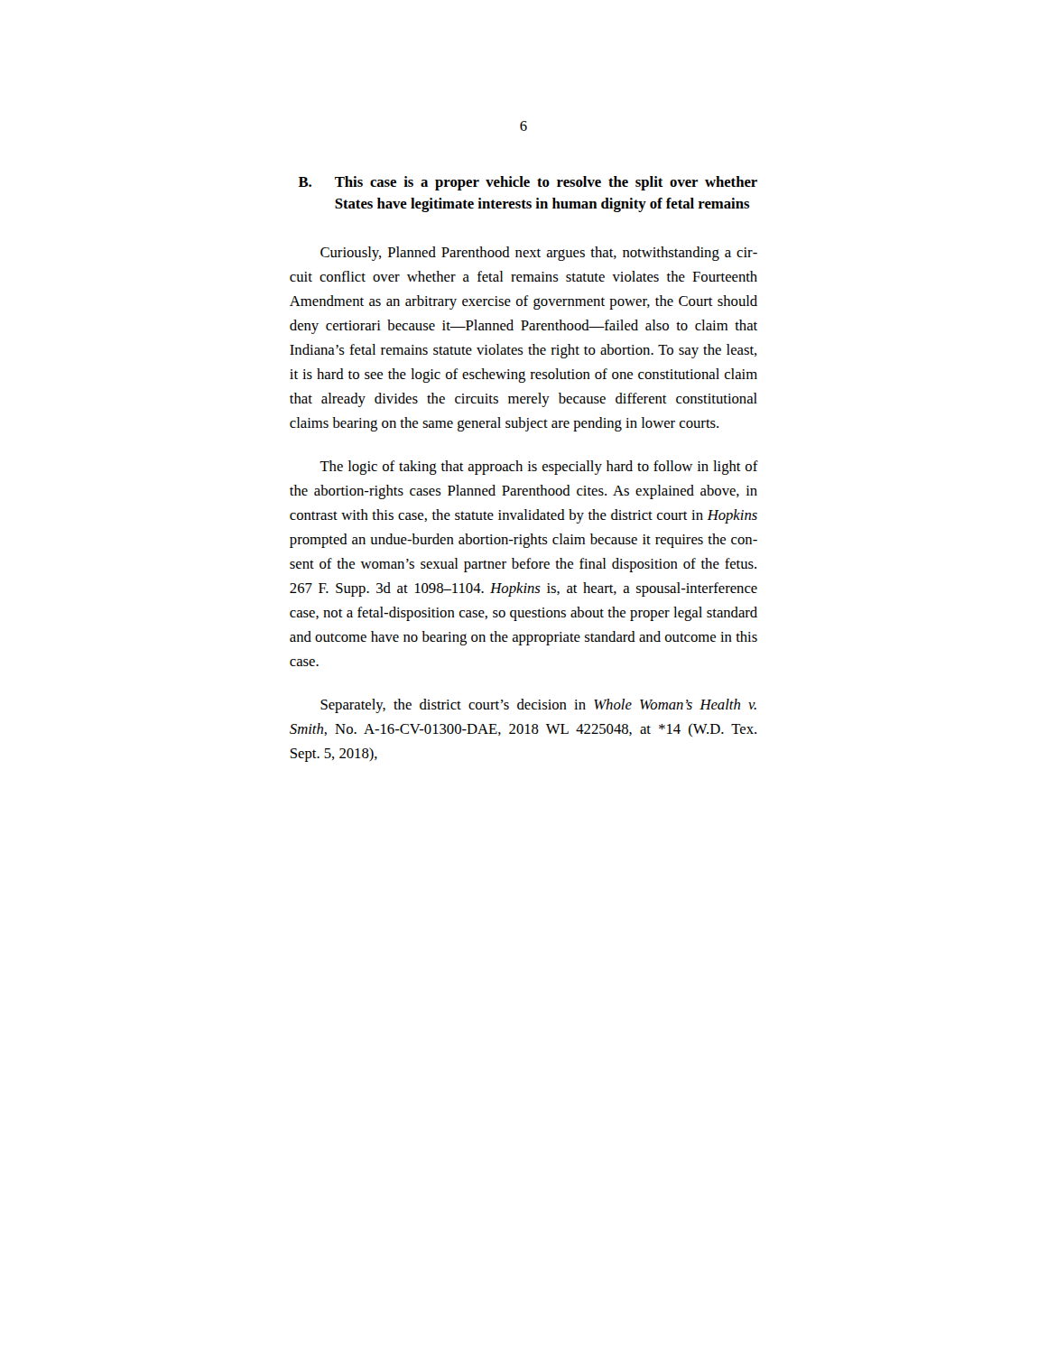6
B. This case is a proper vehicle to resolve the split over whether States have legitimate interests in human dignity of fetal remains
Curiously, Planned Parenthood next argues that, notwithstanding a circuit conflict over whether a fetal remains statute violates the Fourteenth Amendment as an arbitrary exercise of government power, the Court should deny certiorari because it—Planned Parenthood—failed also to claim that Indiana’s fetal remains statute violates the right to abortion. To say the least, it is hard to see the logic of eschewing resolution of one constitutional claim that already divides the circuits merely because different constitutional claims bearing on the same general subject are pending in lower courts.
The logic of taking that approach is especially hard to follow in light of the abortion-rights cases Planned Parenthood cites. As explained above, in contrast with this case, the statute invalidated by the district court in Hopkins prompted an undue-burden abortion-rights claim because it requires the consent of the woman’s sexual partner before the final disposition of the fetus. 267 F. Supp. 3d at 1098–1104. Hopkins is, at heart, a spousal-interference case, not a fetal-disposition case, so questions about the proper legal standard and outcome have no bearing on the appropriate standard and outcome in this case.
Separately, the district court’s decision in Whole Woman’s Health v. Smith, No. A-16-CV-01300-DAE, 2018 WL 4225048, at *14 (W.D. Tex. Sept. 5, 2018),